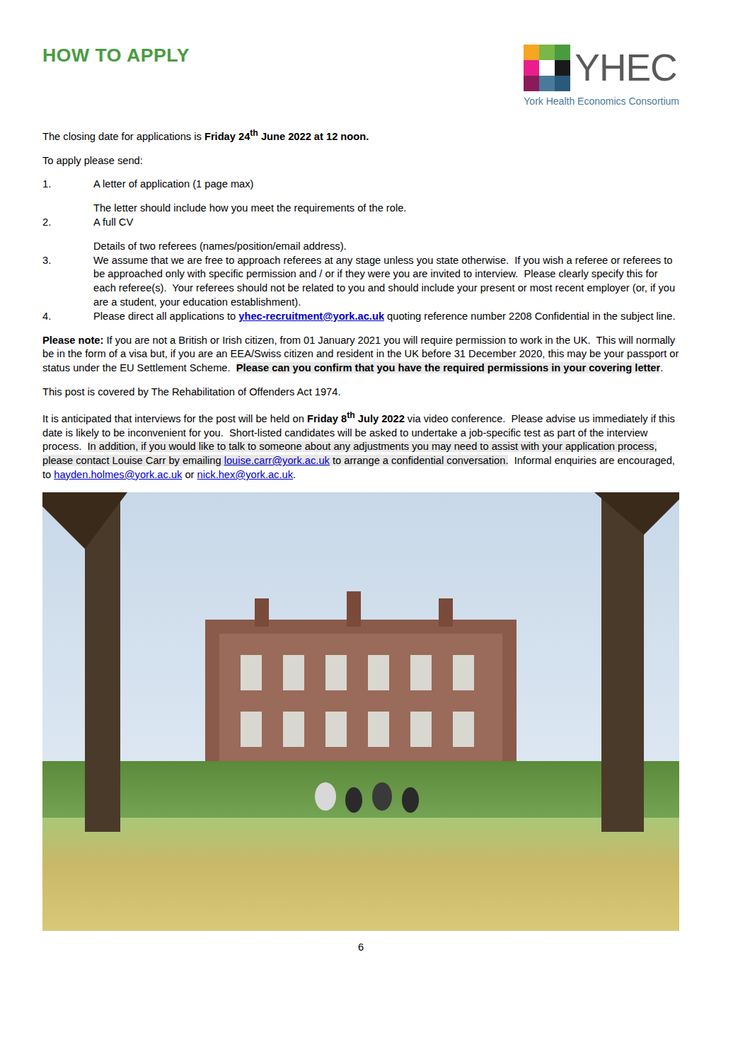HOW TO APPLY
YHEC
York Health Economics Consortium
The closing date for applications is Friday 24th June 2022 at 12 noon.
To apply please send:
1. A letter of application (1 page max)
The letter should include how you meet the requirements of the role.
2. A full CV
Details of two referees (names/position/email address).
3. We assume that we are free to approach referees at any stage unless you state otherwise. If you wish a referee or referees to be approached only with specific permission and / or if they were you are invited to interview. Please clearly specify this for each referee(s). Your referees should not be related to you and should include your present or most recent employer (or, if you are a student, your education establishment).
4. Please direct all applications to yhec-recruitment@york.ac.uk quoting reference number 2208 Confidential in the subject line.
Please note: If you are not a British or Irish citizen, from 01 January 2021 you will require permission to work in the UK. This will normally be in the form of a visa but, if you are an EEA/Swiss citizen and resident in the UK before 31 December 2020, this may be your passport or status under the EU Settlement Scheme. Please can you confirm that you have the required permissions in your covering letter.
This post is covered by The Rehabilitation of Offenders Act 1974.
It is anticipated that interviews for the post will be held on Friday 8th July 2022 via video conference. Please advise us immediately if this date is likely to be inconvenient for you. Short-listed candidates will be asked to undertake a job-specific test as part of the interview process. In addition, if you would like to talk to someone about any adjustments you may need to assist with your application process, please contact Louise Carr by emailing louise.carr@york.ac.uk to arrange a confidential conversation. Informal enquiries are encouraged, to hayden.holmes@york.ac.uk or nick.hex@york.ac.uk.
6